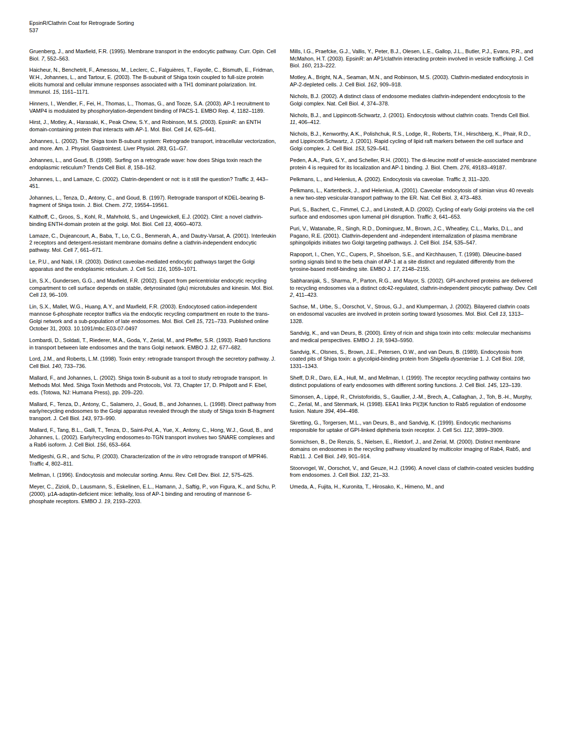EpsinR/Clathrin Coat for Retrograde Sorting 537
Gruenberg, J., and Maxfield, F.R. (1995). Membrane transport in the endocytic pathway. Curr. Opin. Cell Biol. 7, 552–563.
Haicheur, N., Benchetrit, F., Amessou, M., Leclerc, C., Falguières, T., Fayolle, C., Bismuth, E., Fridman, W.H., Johannes, L., and Tartour, E. (2003). The B-subunit of Shiga toxin coupled to full-size protein elicits humoral and cellular immune responses associated with a TH1 dominant polarization. Int. Immunol. 15, 1161–1171.
Hinners, I., Wendler, F., Fei, H., Thomas, L., Thomas, G., and Tooze, S.A. (2003). AP-1 recruitment to VAMP4 is modulated by phosphorylation-dependent binding of PACS-1. EMBO Rep. 4, 1182–1189.
Hirst, J., Motley, A., Harasaki, K., Peak Chew, S.Y., and Robinson, M.S. (2003). EpsinR: an ENTH domain-containing protein that interacts with AP-1. Mol. Biol. Cell 14, 625–641.
Johannes, L. (2002). The Shiga toxin B-subunit system: Retrograde transport, intracellular vectorization, and more. Am. J. Physiol. Gastrointest. Liver Physiol. 283, G1–G7.
Johannes, L., and Goud, B. (1998). Surfing on a retrograde wave: how does Shiga toxin reach the endoplasmic reticulum? Trends Cell Biol. 8, 158–162.
Johannes, L., and Lamaze, C. (2002). Clatrin-dependent or not: is it still the question? Traffic 3, 443–451.
Johannes, L., Tenza, D., Antony, C., and Goud, B. (1997). Retrograde transport of KDEL-bearing B-fragment of Shiga toxin. J. Biol. Chem. 272, 19554–19561.
Kalthoff, C., Groos, S., Kohl, R., Mahrhold, S., and Ungewickell, E.J. (2002). Clint: a novel clathrin-binding ENTH-domain protein at the golgi. Mol. Biol. Cell 13, 4060–4073.
Lamaze, C., Dujeancourt, A., Baba, T., Lo, C.G., Benmerah, A., and Dautry-Varsat, A. (2001). Interleukin 2 receptors and detergent-resistant membrane domains define a clathrin-independent endocytic pathway. Mol. Cell 7, 661–671.
Le, P.U., and Nabi, I.R. (2003). Distinct caveolae-mediated endocytic pathways target the Golgi apparatus and the endoplasmic reticulum. J. Cell Sci. 116, 1059–1071.
Lin, S.X., Gundersen, G.G., and Maxfield, F.R. (2002). Export from pericentriolar endocytic recycling compartment to cell surface depends on stable, detyrosinated (glu) microtubules and kinesin. Mol. Biol. Cell 13, 96–109.
Lin, S.X., Mallet, W.G., Huang, A.Y., and Maxfield, F.R. (2003). Endocytosed cation-independent mannose 6-phosphate receptor traffics via the endocytic recycling compartment en route to the trans-Golgi network and a sub-population of late endosomes. Mol. Biol. Cell 15, 721–733. Published online October 31, 2003. 10.1091/mbc.E03-07-0497
Lombardi, D., Soldati, T., Riederer, M.A., Goda, Y., Zerial, M., and Pfeffer, S.R. (1993). Rab9 functions in transport between late endosomes and the trans Golgi network. EMBO J. 12, 677–682.
Lord, J.M., and Roberts, L.M. (1998). Toxin entry: retrograde transport through the secretory pathway. J. Cell Biol. 140, 733–736.
Mallard, F., and Johannes, L. (2002). Shiga toxin B-subunit as a tool to study retrograde transport. In Methods Mol. Med. Shiga Toxin Methods and Protocols, Vol. 73, Chapter 17, D. Philpott and F. Ebel, eds. (Totowa, NJ: Humana Press), pp. 209–220.
Mallard, F., Tenza, D., Antony, C., Salamero, J., Goud, B., and Johannes, L. (1998). Direct pathway from early/recycling endosomes to the Golgi apparatus revealed through the study of Shiga toxin B-fragment transport. J. Cell Biol. 143, 973–990.
Mallard, F., Tang, B.L., Galli, T., Tenza, D., Saint-Pol, A., Yue, X., Antony, C., Hong, W.J., Goud, B., and Johannes, L. (2002). Early/recycling endosomes-to-TGN transport involves two SNARE complexes and a Rab6 isoform. J. Cell Biol. 156, 653–664.
Medigeshi, G.R., and Schu, P. (2003). Characterization of the in vitro retrograde transport of MPR46. Traffic 4, 802–811.
Mellman, I. (1996). Endocytosis and molecular sorting. Annu. Rev. Cell Dev. Biol. 12, 575–625.
Meyer, C., Zizioli, D., Lausmann, S., Eskelinen, E.L., Hamann, J., Saftig, P., von Figura, K., and Schu, P. (2000). μ1A-adaptin-deficient mice: lethality, loss of AP-1 binding and rerouting of mannose 6-phosphate receptors. EMBO J. 19, 2193–2203.
Mills, I.G., Praefcke, G.J., Vallis, Y., Peter, B.J., Olesen, L.E., Gallop, J.L., Butler, P.J., Evans, P.R., and McMahon, H.T. (2003). EpsinR: an AP1/clathrin interacting protein involved in vesicle trafficking. J. Cell Biol. 160, 213–222.
Motley, A., Bright, N.A., Seaman, M.N., and Robinson, M.S. (2003). Clathrin-mediated endocytosis in AP-2-depleted cells. J. Cell Biol. 162, 909–918.
Nichols, B.J. (2002). A distinct class of endosome mediates clathrin-independent endocytosis to the Golgi complex. Nat. Cell Biol. 4, 374–378.
Nichols, B.J., and Lippincott-Schwartz, J. (2001). Endocytosis without clathrin coats. Trends Cell Biol. 11, 406–412.
Nichols, B.J., Kenworthy, A.K., Polishchuk, R.S., Lodge, R., Roberts, T.H., Hirschberg, K., Phair, R.D., and Lippincott-Schwartz, J. (2001). Rapid cycling of lipid raft markers between the cell surface and Golgi complex. J. Cell Biol. 153, 529–541.
Peden, A.A., Park, G.Y., and Scheller, R.H. (2001). The di-leucine motif of vesicle-associated membrane protein 4 is required for its localization and AP-1 binding. J. Biol. Chem. 276, 49183–49187.
Pelkmans, L., and Helenius, A. (2002). Endocytosis via caveolae. Traffic 3, 311–320.
Pelkmans, L., Kartenbeck, J., and Helenius, A. (2001). Caveolar endocytosis of simian virus 40 reveals a new two-step vesicular-transport pathway to the ER. Nat. Cell Biol. 3, 473–483.
Puri, S., Bachert, C., Fimmel, C.J., and Linstedt, A.D. (2002). Cycling of early Golgi proteins via the cell surface and endosomes upon lumenal pH disruption. Traffic 3, 641–653.
Puri, V., Watanabe, R., Singh, R.D., Dominguez, M., Brown, J.C., Wheatley, C.L., Marks, D.L., and Pagano, R.E. (2001). Clathrin-dependent and -independent internalization of plasma membrane sphingolipids initiates two Golgi targeting pathways. J. Cell Biol. 154, 535–547.
Rapoport, I., Chen, Y.C., Cupers, P., Shoelson, S.E., and Kirchhausen, T. (1998). Dileucine-based sorting signals bind to the beta chain of AP-1 at a site distinct and regulated differently from the tyrosine-based motif-binding site. EMBO J. 17, 2148–2155.
Sabharanjak, S., Sharma, P., Parton, R.G., and Mayor, S. (2002). GPI-anchored proteins are delivered to recycling endosomes via a distinct cdc42-regulated, clathrin-independent pinocytic pathway. Dev. Cell 2, 411–423.
Sachse, M., Urbe, S., Oorschot, V., Strous, G.J., and Klumperman, J. (2002). Bilayered clathrin coats on endosomal vacuoles are involved in protein sorting toward lysosomes. Mol. Biol. Cell 13, 1313–1328.
Sandvig, K., and van Deurs, B. (2000). Entry of ricin and shiga toxin into cells: molecular mechanisms and medical perspectives. EMBO J. 19, 5943–5950.
Sandvig, K., Olsnes, S., Brown, J.E., Petersen, O.W., and van Deurs, B. (1989). Endocytosis from coated pits of Shiga toxin: a glycolipid-binding protein from Shigella dysenteriae 1. J. Cell Biol. 108, 1331–1343.
Sheff, D.R., Daro, E.A., Hull, M., and Mellman, I. (1999). The receptor recycling pathway contains two distinct populations of early endosomes with different sorting functions. J. Cell Biol. 145, 123–139.
Simonsen, A., Lippé, R., Christoforidis, S., Gaullier, J.-M., Brech, A., Callaghan, J., Toh, B.-H., Murphy, C., Zerial, M., and Stenmark, H. (1998). EEA1 links PI(3)K function to Rab5 regulation of endosome fusion. Nature 394, 494–498.
Skretting, G., Torgersen, M.L., van Deurs, B., and Sandvig, K. (1999). Endocytic mechanisms responsible for uptake of GPI-linked diphtheria toxin receptor. J. Cell Sci. 112, 3899–3909.
Sonnichsen, B., De Renzis, S., Nielsen, E., Rietdorf, J., and Zerial, M. (2000). Distinct membrane domains on endosomes in the recycling pathway visualized by multicolor imaging of Rab4, Rab5, and Rab11. J. Cell Biol. 149, 901–914.
Stoorvogel, W., Oorschot, V., and Geuze, H.J. (1996). A novel class of clathrin-coated vesicles budding from endosomes. J. Cell Biol. 132, 21–33.
Umeda, A., Fujita, H., Kuronita, T., Hirosako, K., Himeno, M., and